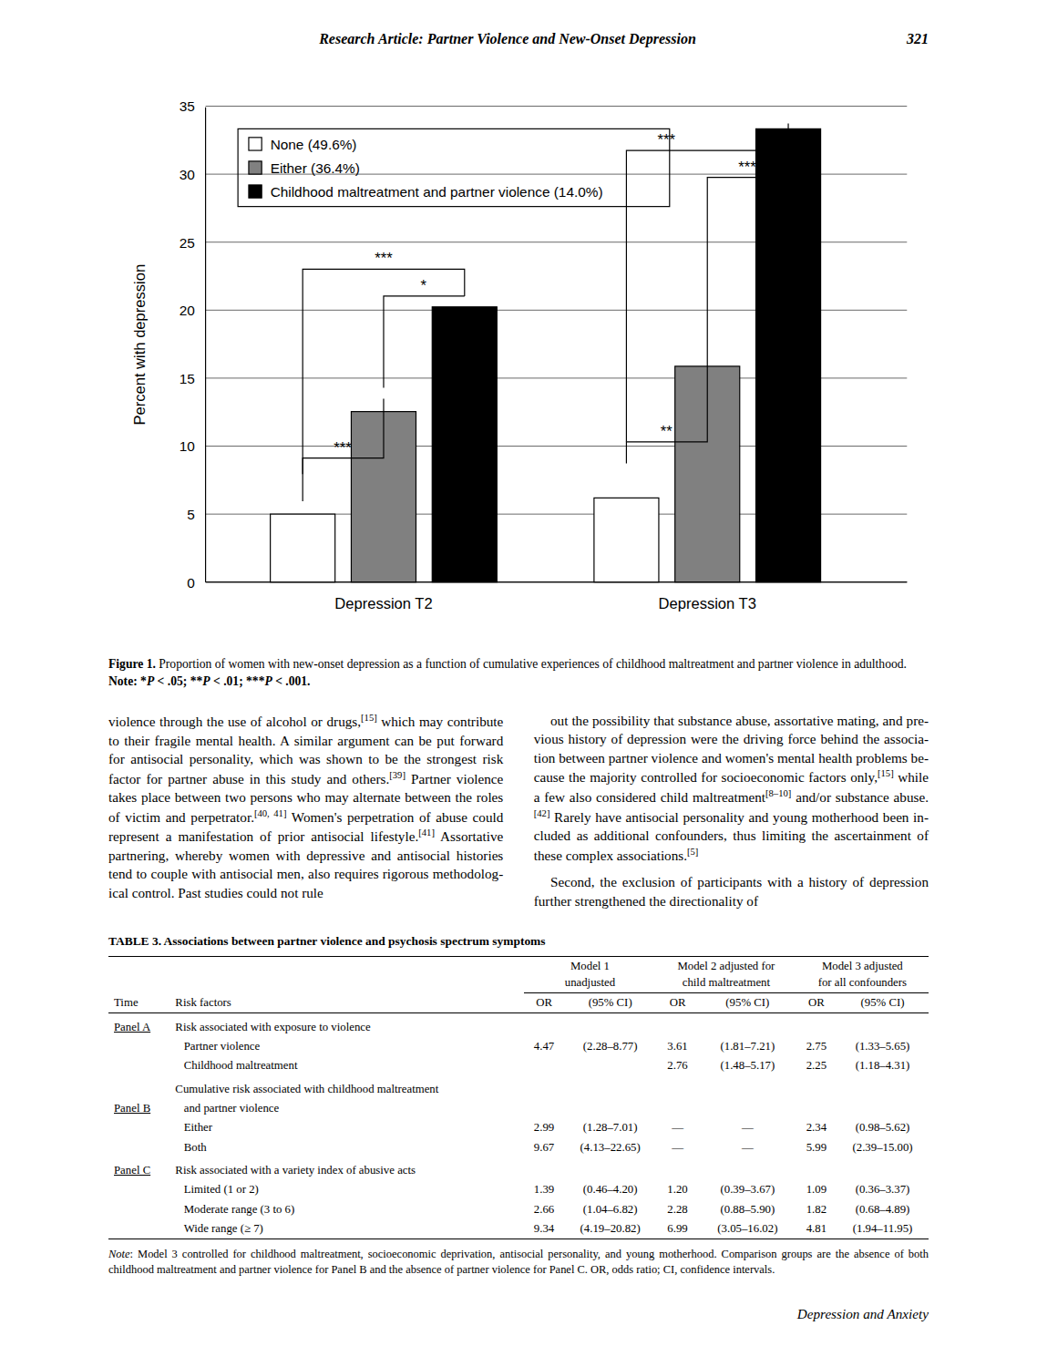Research Article: Partner Violence and New-Onset Depression 321
0 5 10 15 20 25 30 35 Percent with depression None (49.6%) Either (36.4%) Childhood maltreatment and partner violence (14.0%) *** *** * ** *** *** Depression T2 Depression T3
Figure 1. Proportion of women with new-onset depression as a function of cumulative experiences of childhood maltreatment and partner violence in adulthood. Note: *P < .05; **P < .01; ***P < .001.
violence through the use of alcohol or drugs,[15] which may contribute to their fragile mental health. A similar argument can be put forward for antisocial personality, which was shown to be the strongest risk factor for partner abuse in this study and others.[39] Partner violence takes place between two persons who may alternate between the roles of victim and perpetrator.[40, 41] Women's perpetration of abuse could represent a manifestation of prior antisocial lifestyle.[41] Assortative partnering, whereby women with depressive and antisocial histories tend to couple with antisocial men, also requires rigorous methodological control. Past studies could not rule
out the possibility that substance abuse, assortative mating, and previous history of depression were the driving force behind the association between partner violence and women's mental health problems because the majority controlled for socioeconomic factors only,[15] while a few also considered child maltreatment[8–10] and/or substance abuse.[42] Rarely have antisocial personality and young motherhood been included as additional confounders, thus limiting the ascertainment of these complex associations.[5]
Second, the exclusion of participants with a history of depression further strengthened the directionality of
TABLE 3. Associations between partner violence and psychosis spectrum symptoms
| | | Model 1 unadjusted | Model 2 adjusted for child maltreatment | Model 3 adjusted for all confounders |
| --- | --- | --- | --- | --- |
| Time | Risk factors | OR | (95% CI) | OR | (95% CI) | OR | (95% CI) |
| Panel A | Risk associated with exposure to violence | | | | | | |
| | Partner violence | 4.47 | (2.28–8.77) | 3.61 | (1.81–7.21) | 2.75 | (1.33–5.65) |
| | Childhood maltreatment | | | 2.76 | (1.48–5.17) | 2.25 | (1.18–4.31) |
| | Cumulative risk associated with childhood maltreatment | | | | | | |
| Panel B | and partner violence | | | | | | |
| | Either | 2.99 | (1.28–7.01) | — | — | 2.34 | (0.98–5.62) |
| | Both | 9.67 | (4.13–22.65) | — | — | 5.99 | (2.39–15.00) |
| Panel C | Risk associated with a variety index of abusive acts | | | | | | |
| | Limited (1 or 2) | 1.39 | (0.46–4.20) | 1.20 | (0.39–3.67) | 1.09 | (0.36–3.37) |
| | Moderate range (3 to 6) | 2.66 | (1.04–6.82) | 2.28 | (0.88–5.90) | 1.82 | (0.68–4.89) |
| | Wide range (≥ 7) | 9.34 | (4.19–20.82) | 6.99 | (3.05–16.02) | 4.81 | (1.94–11.95) |
Note: Model 3 controlled for childhood maltreatment, socioeconomic deprivation, antisocial personality, and young motherhood. Comparison groups are the absence of both childhood maltreatment and partner violence for Panel B and the absence of partner violence for Panel C. OR, odds ratio; CI, confidence intervals.
Depression and Anxiety